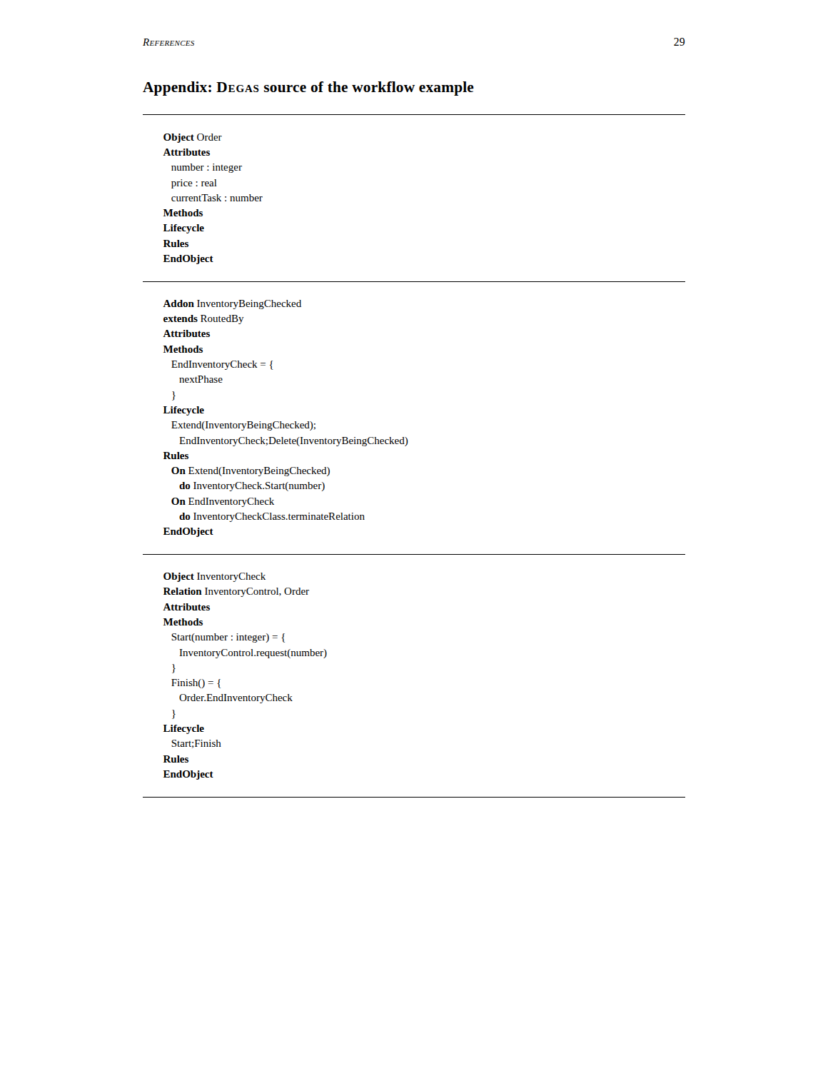References 29
Appendix: Degas source of the workflow example
Object Order
Attributes
   number : integer
   price : real
   currentTask : number
Methods
Lifecycle
Rules
EndObject
Addon InventoryBeingChecked
extends RoutedBy
Attributes
Methods
   EndInventoryCheck = {
      nextPhase
   }
Lifecycle
   Extend(InventoryBeingChecked);
      EndInventoryCheck;Delete(InventoryBeingChecked)
Rules
   On Extend(InventoryBeingChecked)
      do InventoryCheck.Start(number)
   On EndInventoryCheck
      do InventoryCheckClass.terminateRelation
EndObject
Object InventoryCheck
Relation InventoryControl, Order
Attributes
Methods
   Start(number : integer) = {
      InventoryControl.request(number)
   }
   Finish() = {
      Order.EndInventoryCheck
   }
Lifecycle
   Start;Finish
Rules
EndObject